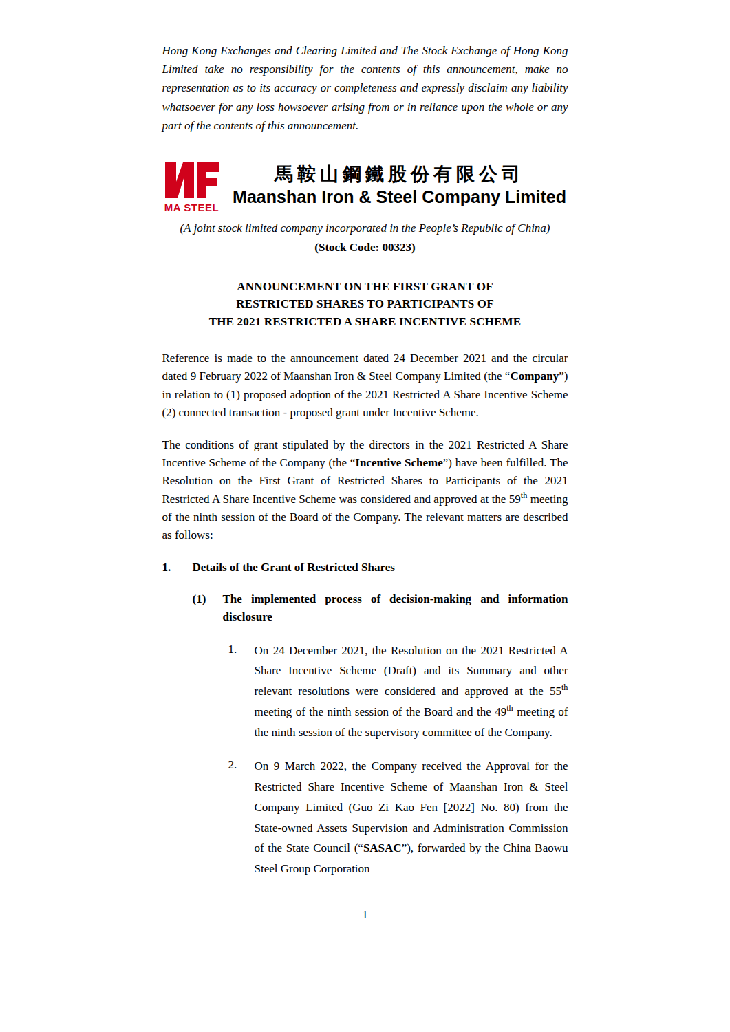Hong Kong Exchanges and Clearing Limited and The Stock Exchange of Hong Kong Limited take no responsibility for the contents of this announcement, make no representation as to its accuracy or completeness and expressly disclaim any liability whatsoever for any loss howsoever arising from or in reliance upon the whole or any part of the contents of this announcement.
MA STEEL
馬鞍山鋼鐵股份有限公司
Maanshan Iron & Steel Company Limited
(A joint stock limited company incorporated in the People’s Republic of China)
(Stock Code: 00323)
ANNOUNCEMENT ON THE FIRST GRANT OF
RESTRICTED SHARES TO PARTICIPANTS OF
THE 2021 RESTRICTED A SHARE INCENTIVE SCHEME
Reference is made to the announcement dated 24 December 2021 and the circular dated 9 February 2022 of Maanshan Iron & Steel Company Limited (the “Company”) in relation to (1) proposed adoption of the 2021 Restricted A Share Incentive Scheme (2) connected transaction - proposed grant under Incentive Scheme.
The conditions of grant stipulated by the directors in the 2021 Restricted A Share Incentive Scheme of the Company (the “Incentive Scheme”) have been fulfilled. The Resolution on the First Grant of Restricted Shares to Participants of the 2021 Restricted A Share Incentive Scheme was considered and approved at the 59th meeting of the ninth session of the Board of the Company. The relevant matters are described as follows:
1.
Details of the Grant of Restricted Shares
(1)
The implemented process of decision-making and information disclosure
1.
On 24 December 2021, the Resolution on the 2021 Restricted A Share Incentive Scheme (Draft) and its Summary and other relevant resolutions were considered and approved at the 55th meeting of the ninth session of the Board and the 49th meeting of the ninth session of the supervisory committee of the Company.
2.
On 9 March 2022, the Company received the Approval for the Restricted Share Incentive Scheme of Maanshan Iron & Steel Company Limited (Guo Zi Kao Fen [2022] No. 80) from the State-owned Assets Supervision and Administration Commission of the State Council (“SASAC”), forwarded by the China Baowu Steel Group Corporation
– 1 –